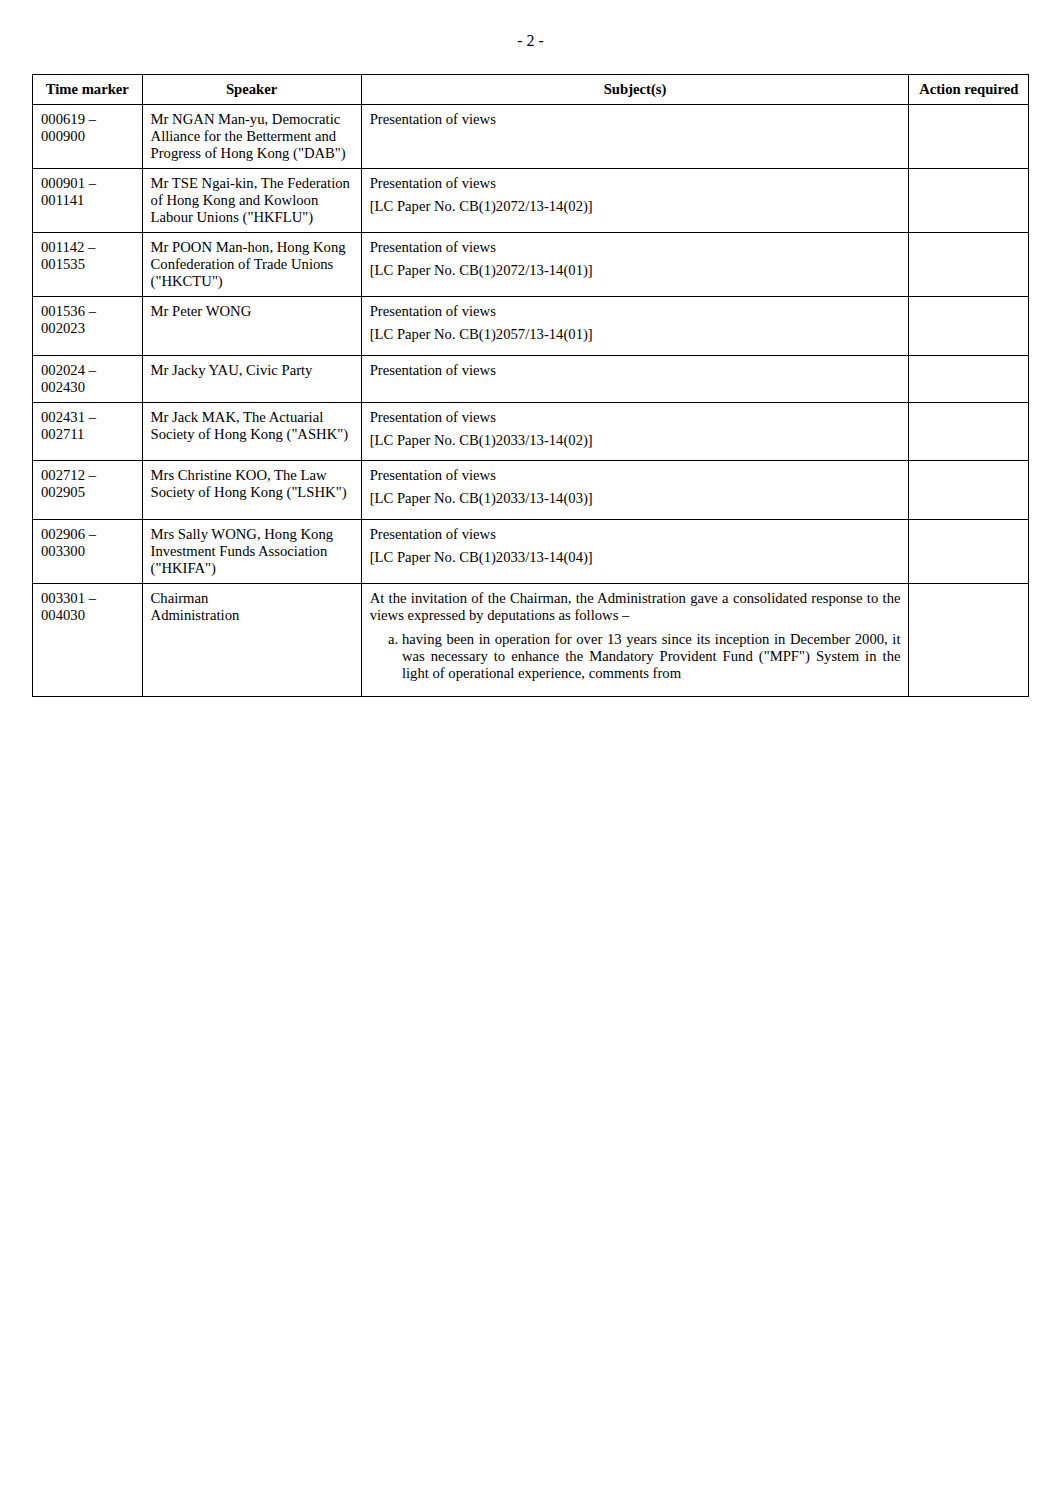- 2 -
| Time marker | Speaker | Subject(s) | Action required |
| --- | --- | --- | --- |
| 000619 – 000900 | Mr NGAN Man-yu, Democratic Alliance for the Betterment and Progress of Hong Kong ("DAB") | Presentation of views | |
| 000901 – 001141 | Mr TSE Ngai-kin, The Federation of Hong Kong and Kowloon Labour Unions ("HKFLU") | Presentation of views [LC Paper No. CB(1)2072/13-14(02)] | |
| 001142 – 001535 | Mr POON Man-hon, Hong Kong Confederation of Trade Unions ("HKCTU") | Presentation of views [LC Paper No. CB(1)2072/13-14(01)] | |
| 001536 – 002023 | Mr Peter WONG | Presentation of views [LC Paper No. CB(1)2057/13-14(01)] | |
| 002024 – 002430 | Mr Jacky YAU, Civic Party | Presentation of views | |
| 002431 – 002711 | Mr Jack MAK, The Actuarial Society of Hong Kong ("ASHK") | Presentation of views [LC Paper No. CB(1)2033/13-14(02)] | |
| 002712 – 002905 | Mrs Christine KOO, The Law Society of Hong Kong ("LSHK") | Presentation of views [LC Paper No. CB(1)2033/13-14(03)] | |
| 002906 – 003300 | Mrs Sally WONG, Hong Kong Investment Funds Association ("HKIFA") | Presentation of views [LC Paper No. CB(1)2033/13-14(04)] | |
| 003301 – 004030 | Chairman Administration | At the invitation of the Chairman, the Administration gave a consolidated response to the views expressed by deputations as follows – having been in operation for over 13 years since its inception in December 2000, it was necessary to enhance the Mandatory Provident Fund ("MPF") System in the light of operational experience, comments from | |